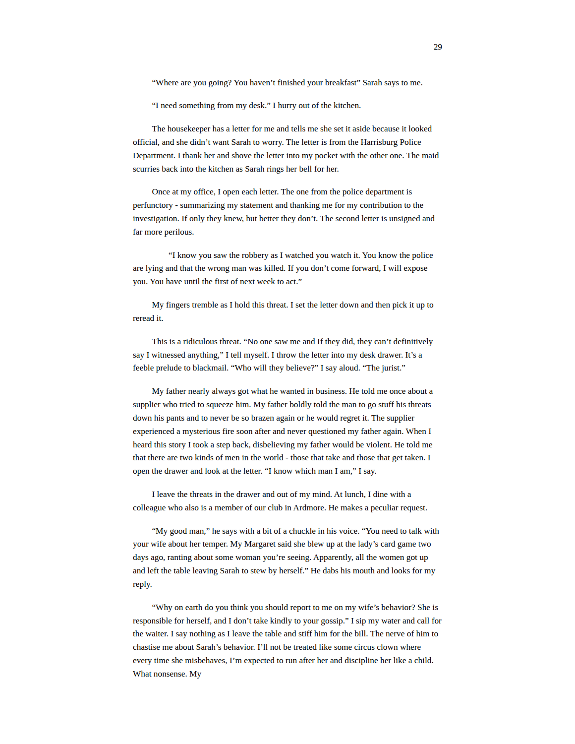29
“Where are you going? You haven’t finished your breakfast” Sarah says to me.
“I need something from my desk.” I hurry out of the kitchen.
The housekeeper has a letter for me and tells me she set it aside because it looked official, and she didn’t want Sarah to worry. The letter is from the Harrisburg Police Department. I thank her and shove the letter into my pocket with the other one. The maid scurries back into the kitchen as Sarah rings her bell for her.
Once at my office, I open each letter. The one from the police department is perfunctory - summarizing my statement and thanking me for my contribution to the investigation. If only they knew, but better they don’t. The second letter is unsigned and far more perilous.
“I know you saw the robbery as I watched you watch it. You know the police are lying and that the wrong man was killed. If you don’t come forward, I will expose you. You have until the first of next week to act.”
My fingers tremble as I hold this threat. I set the letter down and then pick it up to reread it.
This is a ridiculous threat. “No one saw me and If they did, they can’t definitively say I witnessed anything,” I tell myself. I throw the letter into my desk drawer. It’s a feeble prelude to blackmail. “Who will they believe?” I say aloud. “The jurist.”
My father nearly always got what he wanted in business. He told me once about a supplier who tried to squeeze him. My father boldly told the man to go stuff his threats down his pants and to never be so brazen again or he would regret it. The supplier experienced a mysterious fire soon after and never questioned my father again. When I heard this story I took a step back, disbelieving my father would be violent. He told me that there are two kinds of men in the world - those that take and those that get taken. I open the drawer and look at the letter. “I know which man I am,” I say.
I leave the threats in the drawer and out of my mind. At lunch, I dine with a colleague who also is a member of our club in Ardmore. He makes a peculiar request.
“My good man,” he says with a bit of a chuckle in his voice. “You need to talk with your wife about her temper. My Margaret said she blew up at the lady’s card game two days ago, ranting about some woman you’re seeing. Apparently, all the women got up and left the table leaving Sarah to stew by herself.” He dabs his mouth and looks for my reply.
“Why on earth do you think you should report to me on my wife’s behavior? She is responsible for herself, and I don’t take kindly to your gossip.” I sip my water and call for the waiter. I say nothing as I leave the table and stiff him for the bill. The nerve of him to chastise me about Sarah’s behavior. I’ll not be treated like some circus clown where every time she misbehaves, I’m expected to run after her and discipline her like a child. What nonsense. My